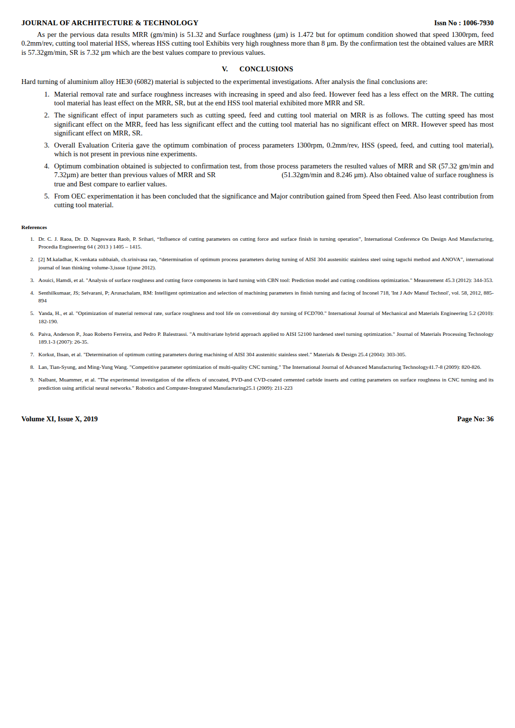JOURNAL OF ARCHITECTURE & TECHNOLOGY Issn No : 1006-7930
As per the pervious data results MRR (gm/min) is 51.32 and Surface roughness (µm) is 1.472 but for optimum condition showed that speed 1300rpm, feed 0.2mm/rev, cutting tool material HSS, whereas HSS cutting tool Exhibits very high roughness more than 8 µm. By the confirmation test the obtained values are MRR is 57.32gm/min, SR is 7.32 µm which are the best values compare to previous values.
V. CONCLUSIONS
Hard turning of aluminium alloy HE30 (6082) material is subjected to the experimental investigations. After analysis the final conclusions are:
Material removal rate and surface roughness increases with increasing in speed and also feed. However feed has a less effect on the MRR. The cutting tool material has least effect on the MRR, SR, but at the end HSS tool material exhibited more MRR and SR.
The significant effect of input parameters such as cutting speed, feed and cutting tool material on MRR is as follows. The cutting speed has most significant effect on the MRR, feed has less significant effect and the cutting tool material has no significant effect on MRR. However speed has most significant effect on MRR, SR.
Overall Evaluation Criteria gave the optimum combination of process parameters 1300rpm, 0.2mm/rev, HSS (speed, feed, and cutting tool material), which is not present in previous nine experiments.
Optimum combination obtained is subjected to confirmation test, from those process parameters the resulted values of MRR and SR (57.32 gm/min and 7.32µm) are better than previous values of MRR and SR (51.32gm/min and 8.246 µm). Also obtained value of surface roughness is true and Best compare to earlier values.
From OEC experimentation it has been concluded that the significance and Major contribution gained from Speed then Feed. Also least contribution from cutting tool material.
References
Dr. C. J. Raoa, Dr. D. Nageswara Raob, P. Srihari, “Influence of cutting parameters on cutting force and surface finish in turning operation”, International Conference On Design And Manufacturing, Procedia Engineering 64 ( 2013 ) 1405 – 1415.
[2] M.kaladhar, K.venkata subbaiah, ch.srinivasa rao, “determination of optimum process parameters during turning of AISI 304 austenitic stainless steel using taguchi method and ANOVA”, international journal of lean thinking volume-3,issue 1(june 2012).
Aouici, Hamdi, et al. "Analysis of surface roughness and cutting force components in hard turning with CBN tool: Prediction model and cutting conditions optimization." Measurement 45.3 (2012): 344-353.
Senthilkumaar, JS; Selvarani, P; Arunachalam, RM: Intelligent optimization and selection of machining parameters in finish turning and facing of Inconel 718, 'Int J Adv Manuf Technol', vol. 58, 2012, 885-894
Yanda, H., et al. "Optimization of material removal rate, surface roughness and tool life on conventional dry turning of FCD700." International Journal of Mechanical and Materials Engineering 5.2 (2010): 182-190.
Paiva, Anderson P., Joao Roberto Ferreira, and Pedro P. Balestrassi. "A multivariate hybrid approach applied to AISI 52100 hardened steel turning optimization." Journal of Materials Processing Technology 189.1-3 (2007): 26-35.
Korkut, Ihsan, et al. "Determination of optimum cutting parameters during machining of AISI 304 austenitic stainless steel." Materials & Design 25.4 (2004): 303-305.
Lan, Tian-Syung, and Ming-Yung Wang. "Competitive parameter optimization of multi-quality CNC turning." The International Journal of Advanced Manufacturing Technology41.7-8 (2009): 820-826.
Nalbant, Muammer, et al. "The experimental investigation of the effects of uncoated, PVD-and CVD-coated cemented carbide inserts and cutting parameters on surface roughness in CNC turning and its prediction using artificial neural networks." Robotics and Computer-Integrated Manufacturing25.1 (2009): 211-223
Volume XI, Issue X, 2019 Page No: 36